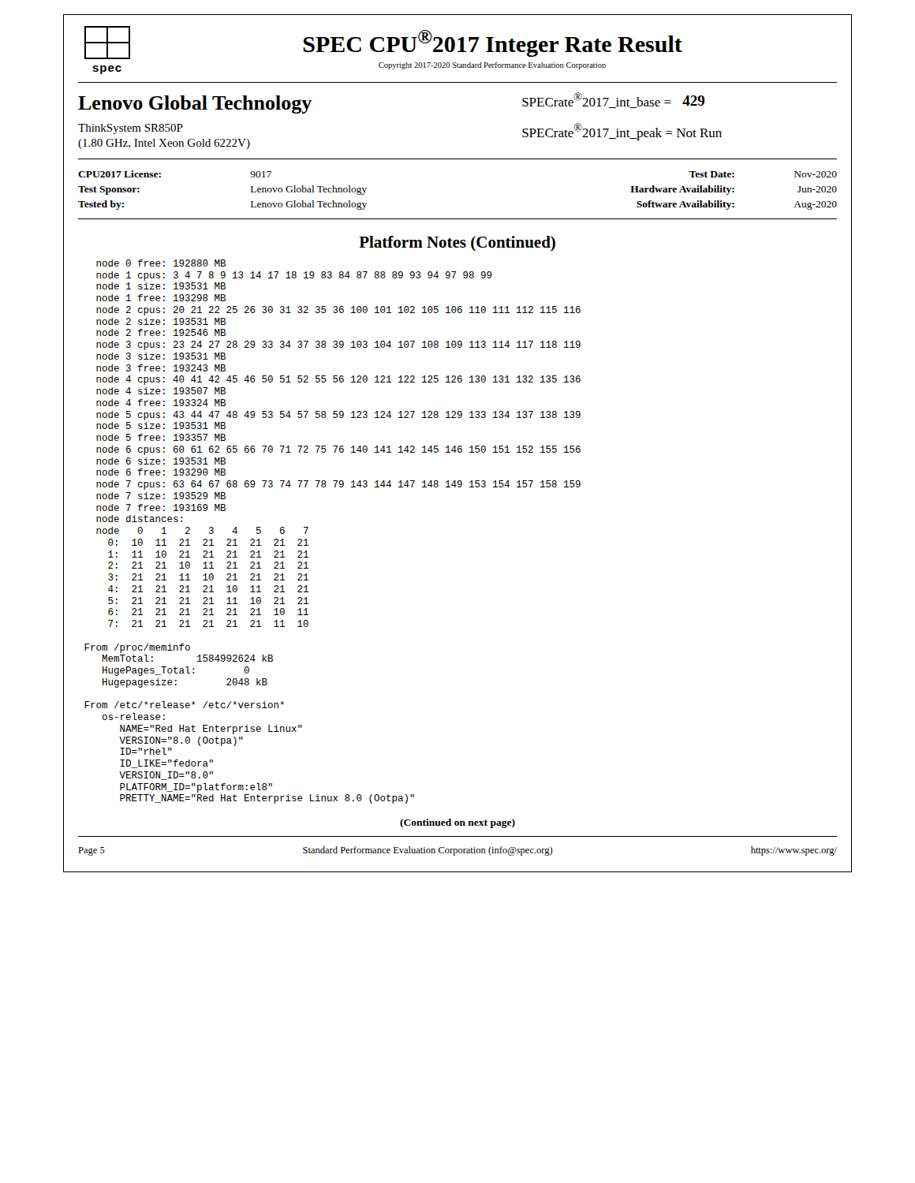spec
SPEC CPU®2017 Integer Rate Result
Copyright 2017-2020 Standard Performance Evaluation Corporation
Lenovo Global Technology
ThinkSystem SR850P (1.80 GHz, Intel Xeon Gold 6222V)
SPECrate®2017_int_base = 429
SPECrate®2017_int_peak = Not Run
| CPU2017 License: | 9017 | Test Date: | Nov-2020 |
| Test Sponsor: | Lenovo Global Technology | Hardware Availability: | Jun-2020 |
| Tested by: | Lenovo Global Technology | Software Availability: | Aug-2020 |
Platform Notes (Continued)
   node 0 free: 192880 MB
   node 1 cpus: 3 4 7 8 9 13 14 17 18 19 83 84 87 88 89 93 94 97 98 99
   node 1 size: 193531 MB
   node 1 free: 193298 MB
   node 2 cpus: 20 21 22 25 26 30 31 32 35 36 100 101 102 105 106 110 111 112 115 116
   node 2 size: 193531 MB
   node 2 free: 192546 MB
   node 3 cpus: 23 24 27 28 29 33 34 37 38 39 103 104 107 108 109 113 114 117 118 119
   node 3 size: 193531 MB
   node 3 free: 193243 MB
   node 4 cpus: 40 41 42 45 46 50 51 52 55 56 120 121 122 125 126 130 131 132 135 136
   node 4 size: 193507 MB
   node 4 free: 193324 MB
   node 5 cpus: 43 44 47 48 49 53 54 57 58 59 123 124 127 128 129 133 134 137 138 139
   node 5 size: 193531 MB
   node 5 free: 193357 MB
   node 6 cpus: 60 61 62 65 66 70 71 72 75 76 140 141 142 145 146 150 151 152 155 156
   node 6 size: 193531 MB
   node 6 free: 193290 MB
   node 7 cpus: 63 64 67 68 69 73 74 77 78 79 143 144 147 148 149 153 154 157 158 159
   node 7 size: 193529 MB
   node 7 free: 193169 MB
   node distances:
   node   0   1   2   3   4   5   6   7
     0:  10  11  21  21  21  21  21  21
     1:  11  10  21  21  21  21  21  21
     2:  21  21  10  11  21  21  21  21
     3:  21  21  11  10  21  21  21  21
     4:  21  21  21  21  10  11  21  21
     5:  21  21  21  21  11  10  21  21
     6:  21  21  21  21  21  21  10  11
     7:  21  21  21  21  21  21  11  10

 From /proc/meminfo
    MemTotal:       1584992624 kB
    HugePages_Total:        0
    Hugepagesize:        2048 kB

 From /etc/*release* /etc/*version*
    os-release:
       NAME="Red Hat Enterprise Linux"
       VERSION="8.0 (Ootpa)"
       ID="rhel"
       ID_LIKE="fedora"
       VERSION_ID="8.0"
       PLATFORM_ID="platform:el8"
       PRETTY_NAME="Red Hat Enterprise Linux 8.0 (Ootpa)"
(Continued on next page)
Page 5
Standard Performance Evaluation Corporation (info@spec.org)
https://www.spec.org/